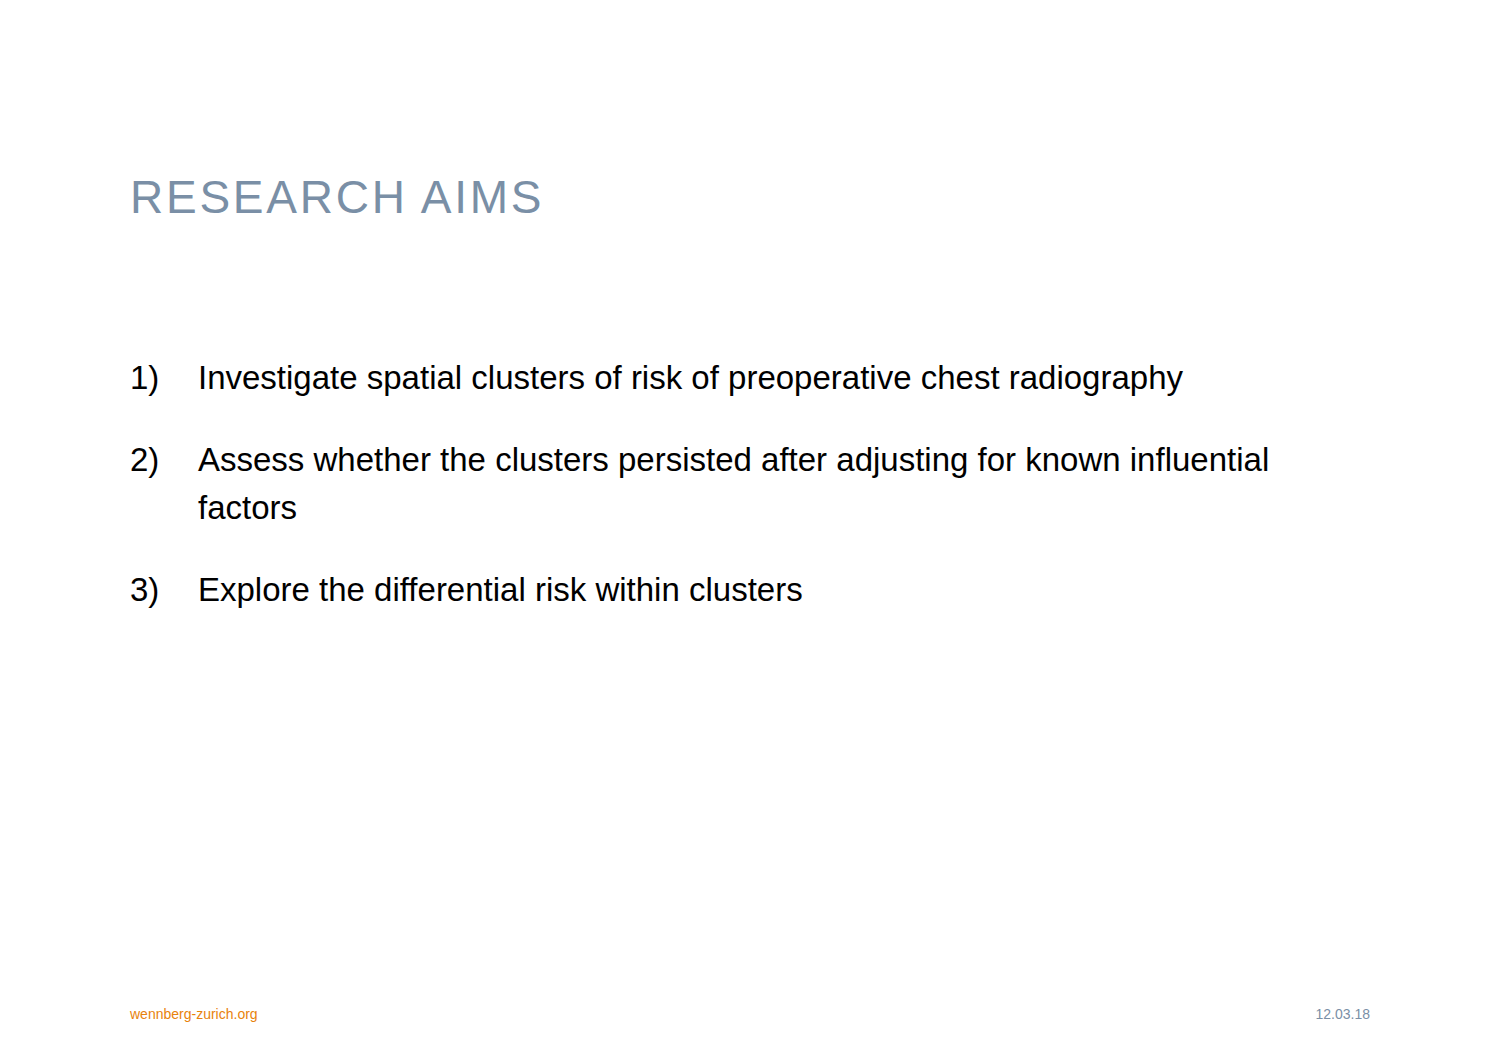RESEARCH AIMS
1) Investigate spatial clusters of risk of preoperative chest radiography
2) Assess whether the clusters persisted after adjusting for known influential factors
3) Explore the differential risk within clusters
wennberg-zurich.org 12.03.18